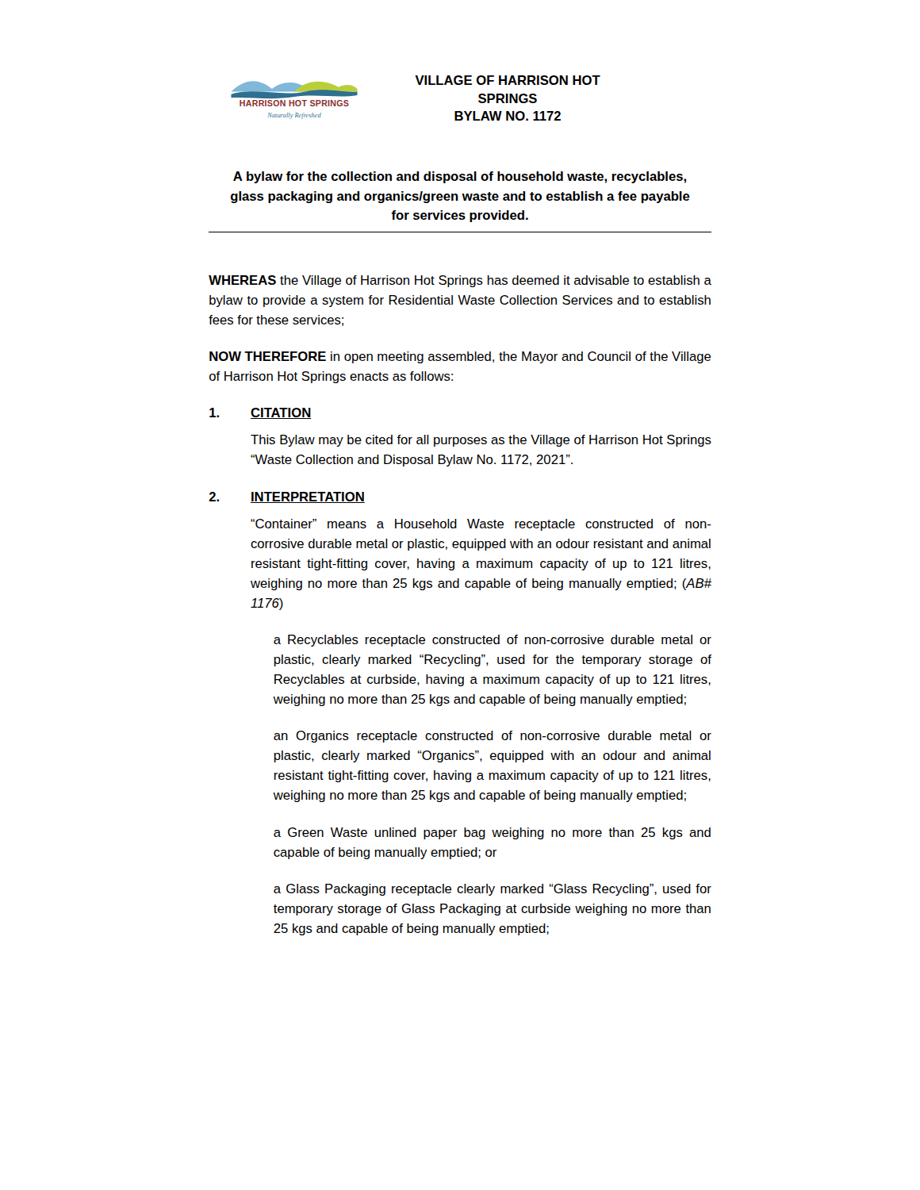HARRISON HOT SPRINGS Naturally Refreshed
VILLAGE OF HARRISON HOT SPRINGS
BYLAW NO. 1172
A bylaw for the collection and disposal of household waste, recyclables, glass packaging and organics/green waste and to establish a fee payable for services provided.
WHEREAS the Village of Harrison Hot Springs has deemed it advisable to establish a bylaw to provide a system for Residential Waste Collection Services and to establish fees for these services;
NOW THEREFORE in open meeting assembled, the Mayor and Council of the Village of Harrison Hot Springs enacts as follows:
1.
Citation
This Bylaw may be cited for all purposes as the Village of Harrison Hot Springs “Waste Collection and Disposal Bylaw No. 1172, 2021”.
2.
Interpretation
“Container” means a Household Waste receptacle constructed of non-corrosive durable metal or plastic, equipped with an odour resistant and animal resistant tight-fitting cover, having a maximum capacity of up to 121 litres, weighing no more than 25 kgs and capable of being manually emptied; (AB# 1176)
a Recyclables receptacle constructed of non-corrosive durable metal or plastic, clearly marked “Recycling”, used for the temporary storage of Recyclables at curbside, having a maximum capacity of up to 121 litres, weighing no more than 25 kgs and capable of being manually emptied;
an Organics receptacle constructed of non-corrosive durable metal or plastic, clearly marked “Organics”, equipped with an odour and animal resistant tight-fitting cover, having a maximum capacity of up to 121 litres, weighing no more than 25 kgs and capable of being manually emptied;
a Green Waste unlined paper bag weighing no more than 25 kgs and capable of being manually emptied; or
a Glass Packaging receptacle clearly marked “Glass Recycling”, used for temporary storage of Glass Packaging at curbside weighing no more than 25 kgs and capable of being manually emptied;